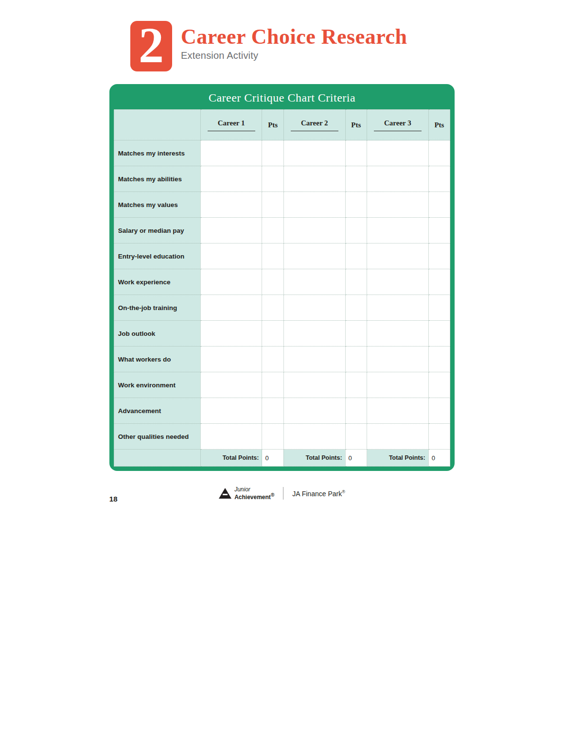2
Career Choice Research
Extension Activity
Career Critique Chart Criteria
| | Career 1 | Pts | Career 2 | Pts | Career 3 | Pts |
| --- | --- | --- | --- | --- | --- | --- |
| Matches my interests | | | | | | |
| Matches my abilities | | | | | | |
| Matches my values | | | | | | |
| Salary or median pay | | | | | | |
| Entry-level education | | | | | | |
| Work experience | | | | | | |
| On-the-job training | | | | | | |
| Job outlook | | | | | | |
| What workers do | | | | | | |
| Work environment | | | | | | |
| Advancement | | | | | | |
| Other qualities needed | | | | | | |
| | Total Points: | 0 | Total Points: | 0 | Total Points: | 0 |
18
Junior
Achievement®
JA Finance Park®